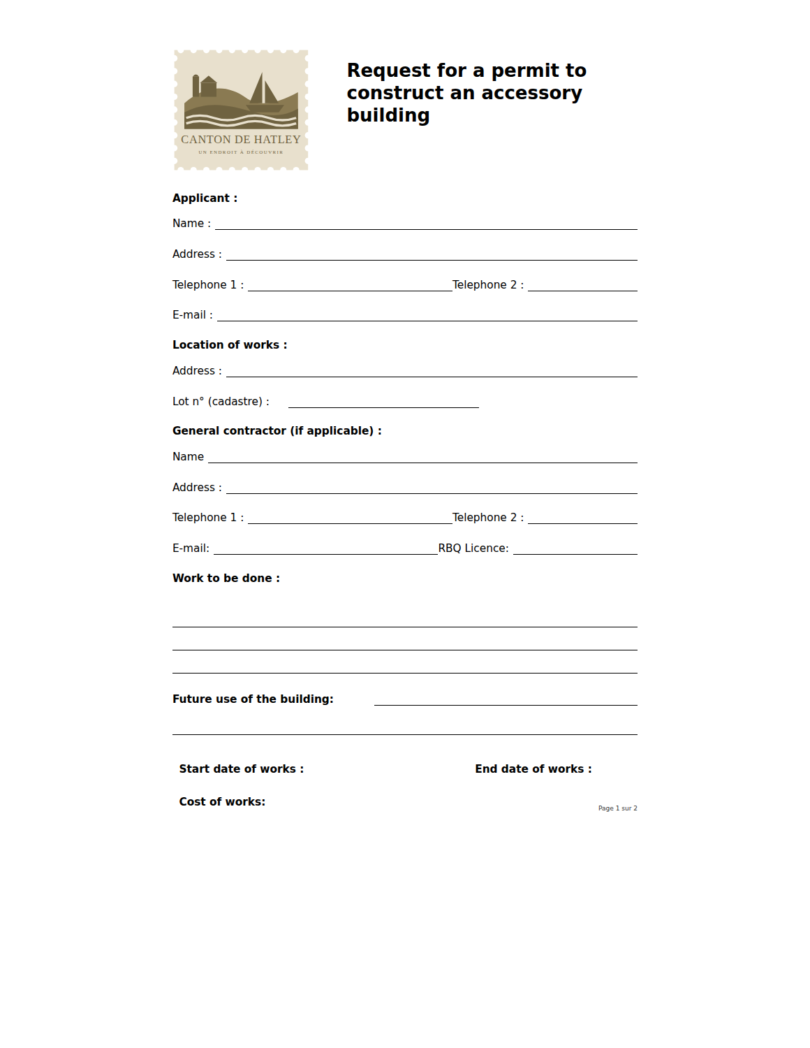CANTON DE HATLEY UN ENDROIT À DÉCOUVRIR
Request for a permit to construct an accessory building
Applicant :
Name :
Address :
Telephone 1 : Telephone 2 :
E-mail :
Location of works :
Address :
Lot n° (cadastre) :
General contractor (if applicable) :
Name
Address :
Telephone 1 : Telephone 2 :
E-mail: RBQ Licence:
Work to be done :
Future use of the building:
Start date of works : End date of works :
Cost of works:
Page 1 sur 2